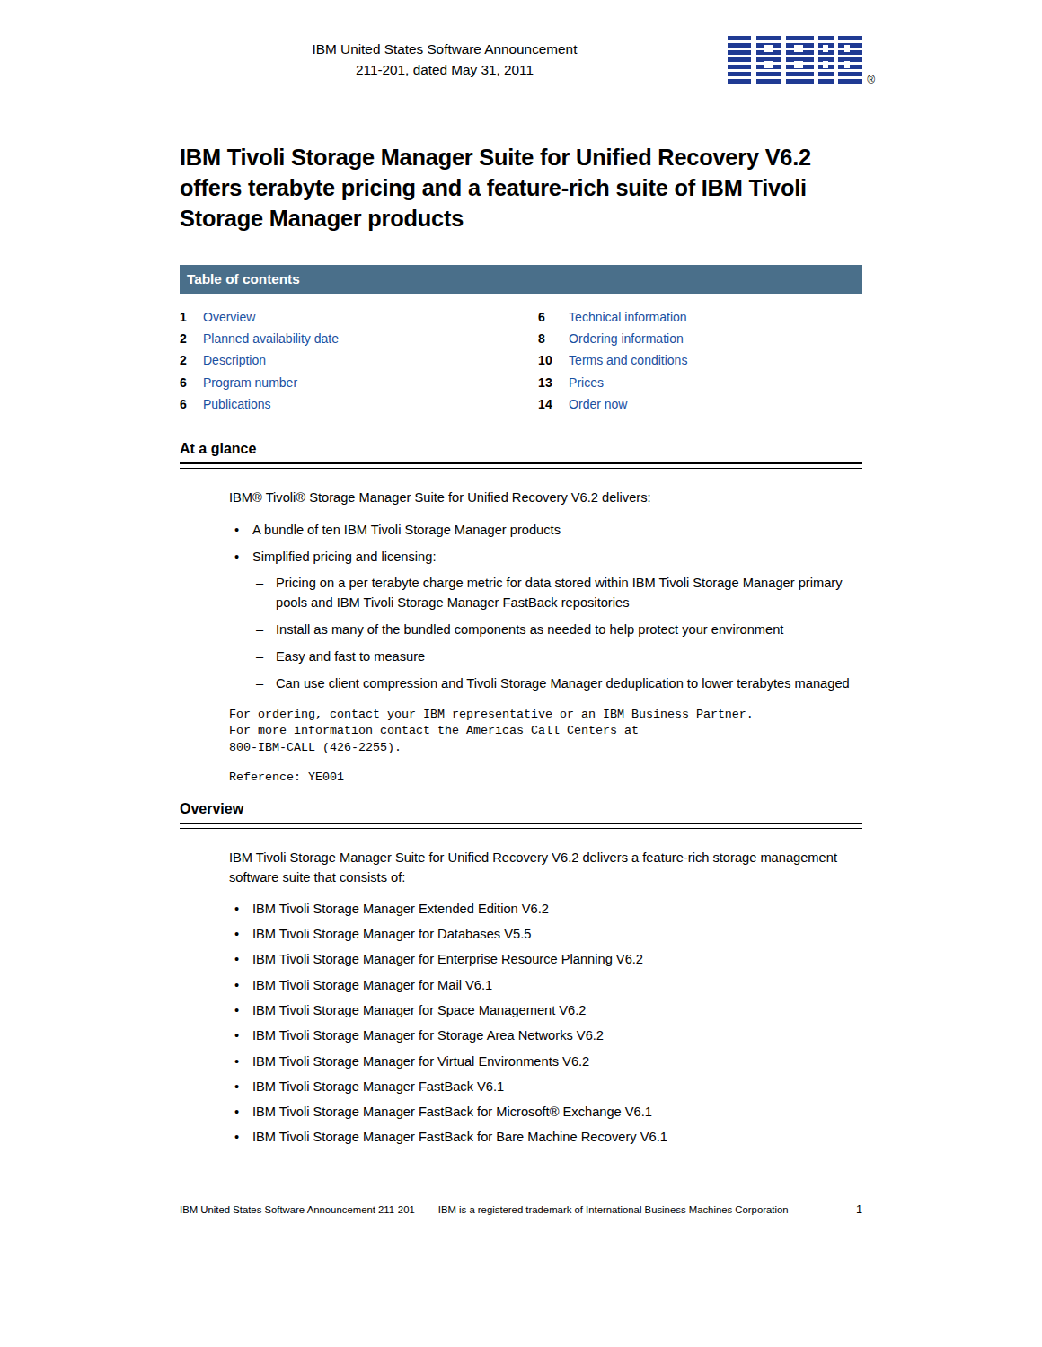IBM United States Software Announcement
211-201, dated May 31, 2011
®
IBM Tivoli Storage Manager Suite for Unified Recovery V6.2 offers terabyte pricing and a feature-rich suite of IBM Tivoli Storage Manager products
Table of contents
| 1 | Overview | 6 | Technical information |
| 2 | Planned availability date | 8 | Ordering information |
| 2 | Description | 10 | Terms and conditions |
| 6 | Program number | 13 | Prices |
| 6 | Publications | 14 | Order now |
At a glance
IBM® Tivoli® Storage Manager Suite for Unified Recovery V6.2 delivers:
A bundle of ten IBM Tivoli Storage Manager products
Simplified pricing and licensing:
Pricing on a per terabyte charge metric for data stored within IBM Tivoli Storage Manager primary pools and IBM Tivoli Storage Manager FastBack repositories
Install as many of the bundled components as needed to help protect your environment
Easy and fast to measure
Can use client compression and Tivoli Storage Manager deduplication to lower terabytes managed
For ordering, contact your IBM representative or an IBM Business Partner.
For more information contact the Americas Call Centers at
800-IBM-CALL (426-2255).
Reference: YE001
Overview
IBM Tivoli Storage Manager Suite for Unified Recovery V6.2 delivers a feature-rich storage management software suite that consists of:
IBM Tivoli Storage Manager Extended Edition V6.2
IBM Tivoli Storage Manager for Databases V5.5
IBM Tivoli Storage Manager for Enterprise Resource Planning V6.2
IBM Tivoli Storage Manager for Mail V6.1
IBM Tivoli Storage Manager for Space Management V6.2
IBM Tivoli Storage Manager for Storage Area Networks V6.2
IBM Tivoli Storage Manager for Virtual Environments V6.2
IBM Tivoli Storage Manager FastBack V6.1
IBM Tivoli Storage Manager FastBack for Microsoft® Exchange V6.1
IBM Tivoli Storage Manager FastBack for Bare Machine Recovery V6.1
IBM United States Software Announcement 211-201 IBM is a registered trademark of International Business Machines Corporation 1